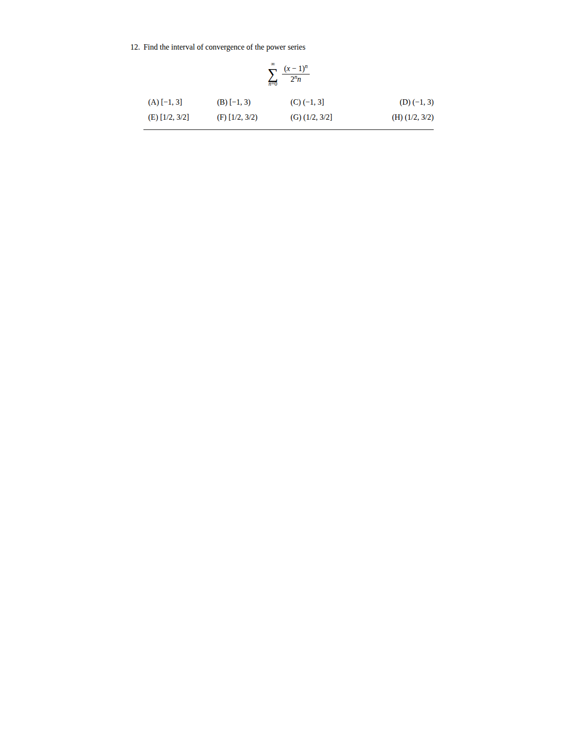12.
Find the interval of convergence of the power series
∞ ∑ n=0 (x − 1)n 2nn
(A) [−1, 3]
(B) [−1, 3)
(C) (−1, 3]
(D) (−1, 3)
(E) [1/2, 3/2]
(F) [1/2, 3/2)
(G) (1/2, 3/2]
(H) (1/2, 3/2)